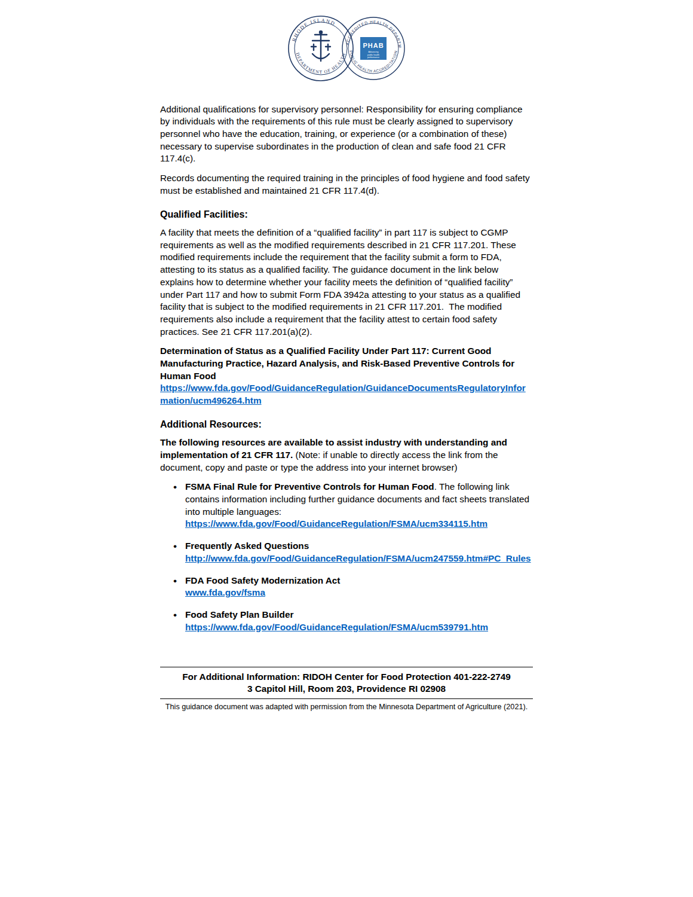RHODE ISLAND DEPARTMENT OF HEALTH ACCREDITED HEALTH DEPARTMENT PUBLIC HEALTH ACCREDITATION BOARD PHAB Advancing public health performance
Additional qualifications for supervisory personnel: Responsibility for ensuring compliance by individuals with the requirements of this rule must be clearly assigned to supervisory personnel who have the education, training, or experience (or a combination of these) necessary to supervise subordinates in the production of clean and safe food 21 CFR 117.4(c).
Records documenting the required training in the principles of food hygiene and food safety must be established and maintained 21 CFR 117.4(d).
Qualified Facilities:
A facility that meets the definition of a “qualified facility” in part 117 is subject to CGMP requirements as well as the modified requirements described in 21 CFR 117.201. These modified requirements include the requirement that the facility submit a form to FDA, attesting to its status as a qualified facility. The guidance document in the link below explains how to determine whether your facility meets the definition of “qualified facility” under Part 117 and how to submit Form FDA 3942a attesting to your status as a qualified facility that is subject to the modified requirements in 21 CFR 117.201. The modified requirements also include a requirement that the facility attest to certain food safety practices. See 21 CFR 117.201(a)(2).
Determination of Status as a Qualified Facility Under Part 117: Current Good Manufacturing Practice, Hazard Analysis, and Risk-Based Preventive Controls for Human Food
https://www.fda.gov/Food/GuidanceRegulation/GuidanceDocumentsRegulatoryInformation/ucm496264.htm
Additional Resources:
The following resources are available to assist industry with understanding and implementation of 21 CFR 117. (Note: if unable to directly access the link from the document, copy and paste or type the address into your internet browser)
FSMA Final Rule for Preventive Controls for Human Food. The following link contains information including further guidance documents and fact sheets translated into multiple languages:
https://www.fda.gov/Food/GuidanceRegulation/FSMA/ucm334115.htm
Frequently Asked Questions
http://www.fda.gov/Food/GuidanceRegulation/FSMA/ucm247559.htm#PC_Rules
FDA Food Safety Modernization Act
www.fda.gov/fsma
Food Safety Plan Builder
https://www.fda.gov/Food/GuidanceRegulation/FSMA/ucm539791.htm
For Additional Information: RIDOH Center for Food Protection 401-222-2749
3 Capitol Hill, Room 203, Providence RI 02908
This guidance document was adapted with permission from the Minnesota Department of Agriculture (2021).